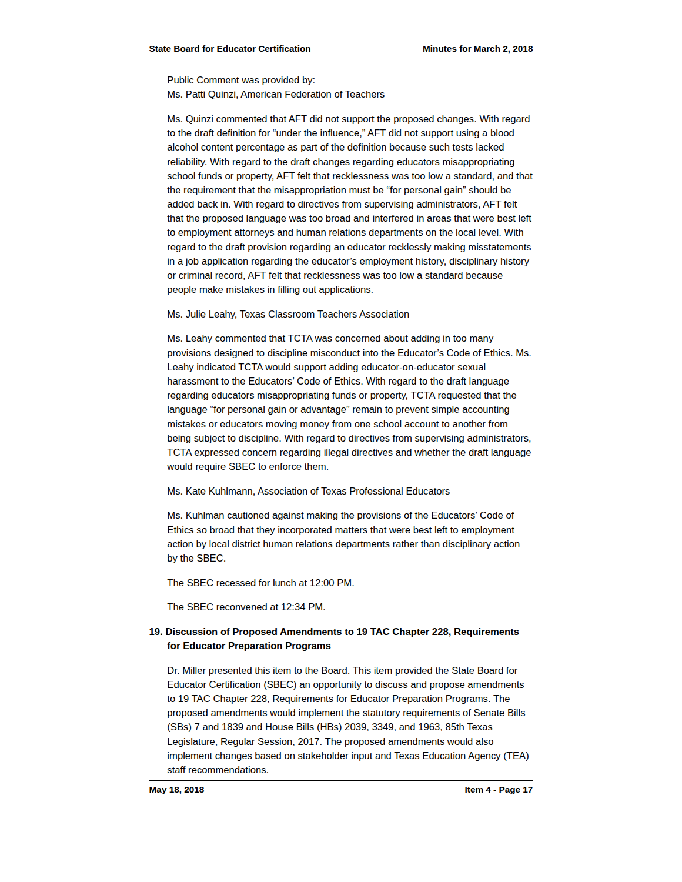State Board for Educator Certification Minutes for March 2, 2018
Public Comment was provided by:
Ms. Patti Quinzi, American Federation of Teachers
Ms. Quinzi commented that AFT did not support the proposed changes. With regard to the draft definition for “under the influence,” AFT did not support using a blood alcohol content percentage as part of the definition because such tests lacked reliability. With regard to the draft changes regarding educators misappropriating school funds or property, AFT felt that recklessness was too low a standard, and that the requirement that the misappropriation must be “for personal gain” should be added back in. With regard to directives from supervising administrators, AFT felt that the proposed language was too broad and interfered in areas that were best left to employment attorneys and human relations departments on the local level. With regard to the draft provision regarding an educator recklessly making misstatements in a job application regarding the educator’s employment history, disciplinary history or criminal record, AFT felt that recklessness was too low a standard because people make mistakes in filling out applications.
Ms. Julie Leahy, Texas Classroom Teachers Association
Ms. Leahy commented that TCTA was concerned about adding in too many provisions designed to discipline misconduct into the Educator’s Code of Ethics. Ms. Leahy indicated TCTA would support adding educator-on-educator sexual harassment to the Educators’ Code of Ethics. With regard to the draft language regarding educators misappropriating funds or property, TCTA requested that the language “for personal gain or advantage” remain to prevent simple accounting mistakes or educators moving money from one school account to another from being subject to discipline. With regard to directives from supervising administrators, TCTA expressed concern regarding illegal directives and whether the draft language would require SBEC to enforce them.
Ms. Kate Kuhlmann, Association of Texas Professional Educators
Ms. Kuhlman cautioned against making the provisions of the Educators’ Code of Ethics so broad that they incorporated matters that were best left to employment action by local district human relations departments rather than disciplinary action by the SBEC.
The SBEC recessed for lunch at 12:00 PM.
The SBEC reconvened at 12:34 PM.
19. Discussion of Proposed Amendments to 19 TAC Chapter 228, Requirements for Educator Preparation Programs
Dr. Miller presented this item to the Board. This item provided the State Board for Educator Certification (SBEC) an opportunity to discuss and propose amendments to 19 TAC Chapter 228, Requirements for Educator Preparation Programs. The proposed amendments would implement the statutory requirements of Senate Bills (SBs) 7 and 1839 and House Bills (HBs) 2039, 3349, and 1963, 85th Texas Legislature, Regular Session, 2017. The proposed amendments would also implement changes based on stakeholder input and Texas Education Agency (TEA) staff recommendations.
May 18, 2018 Item 4 - Page 17